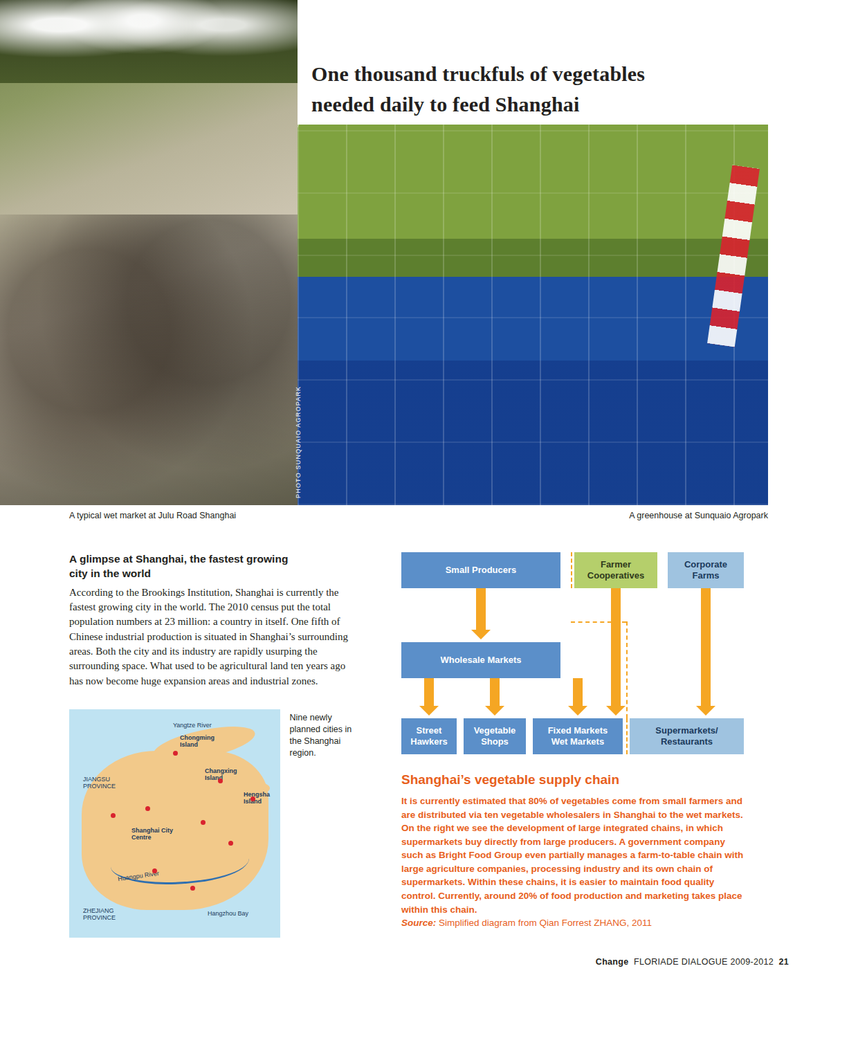One thousand truckfuls of vegetables
needed daily to feed Shanghai
PHOTO SUNQUAIO AGROPARK
A typical wet market at Julu Road Shanghai
A greenhouse at Sunquaio Agropark
A glimpse at Shanghai, the fastest growing
city in the world
According to the Brookings Institution, Shanghai is currently the fastest growing city in the world. The 2010 census put the total population numbers at 23 million: a country in itself. One fifth of Chinese industrial production is situated in Shanghai’s surrounding areas. Both the city and its industry are rapidly usurping the surrounding space. What used to be agricultural land ten years ago has now become huge expansion areas and industrial zones.
Yangtze River
Chongming
Island
Changxing
Island
Hengsha
Island
JIANGSU
PROVINCE
Shanghai City
Centre
Huangpu River
ZHEJIANG
PROVINCE
Hangzhou Bay
Nine newly planned cities in the Shanghai region.
Small Producers
Farmer
Cooperatives
Corporate
Farms
Wholesale Markets
Street
Hawkers
Vegetable
Shops
Fixed Markets
Wet Markets
Supermarkets/
Restaurants
Shanghai’s vegetable supply chain
It is currently estimated that 80% of vegetables come from small farmers and are distributed via ten vegetable wholesalers in Shanghai to the wet markets. On the right we see the development of large integrated chains, in which supermarkets buy directly from large producers. A government company such as Bright Food Group even partially manages a farm-to-table chain with large agriculture companies, processing industry and its own chain of supermarkets. Within these chains, it is easier to maintain food quality control. Currently, around 20% of food production and marketing takes place within this chain.
Source: Simplified diagram from Qian Forrest ZHANG, 2011
Change FLORIADE DIALOGUE 2009-2012 21